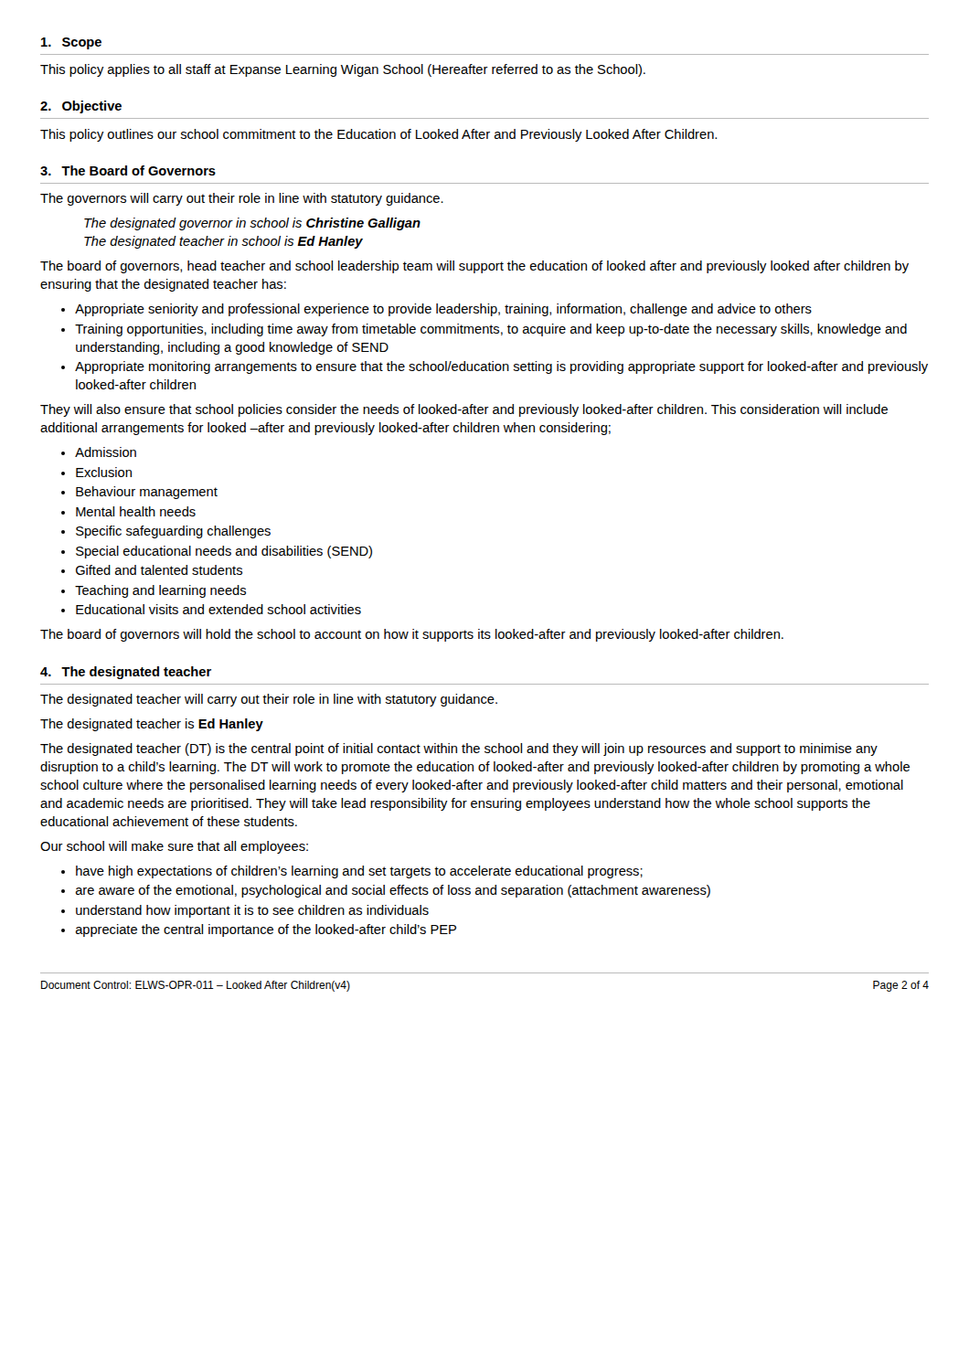1. Scope
This policy applies to all staff at Expanse Learning Wigan School (Hereafter referred to as the School).
2. Objective
This policy outlines our school commitment to the Education of Looked After and Previously Looked After Children.
3. The Board of Governors
The governors will carry out their role in line with statutory guidance.
The designated governor in school is Christine Galligan
The designated teacher in school is Ed Hanley
The board of governors, head teacher and school leadership team will support the education of looked after and previously looked after children by ensuring that the designated teacher has:
Appropriate seniority and professional experience to provide leadership, training, information, challenge and advice to others
Training opportunities, including time away from timetable commitments, to acquire and keep up-to-date the necessary skills, knowledge and understanding, including a good knowledge of SEND
Appropriate monitoring arrangements to ensure that the school/education setting is providing appropriate support for looked-after and previously looked-after children
They will also ensure that school policies consider the needs of looked-after and previously looked-after children. This consideration will include additional arrangements for looked –after and previously looked-after children when considering;
Admission
Exclusion
Behaviour management
Mental health needs
Specific safeguarding challenges
Special educational needs and disabilities (SEND)
Gifted and talented students
Teaching and learning needs
Educational visits and extended school activities
The board of governors will hold the school to account on how it supports its looked-after and previously looked-after children.
4. The designated teacher
The designated teacher will carry out their role in line with statutory guidance.
The designated teacher is Ed Hanley
The designated teacher (DT) is the central point of initial contact within the school and they will join up resources and support to minimise any disruption to a child’s learning. The DT will work to promote the education of looked-after and previously looked-after children by promoting a whole school culture where the personalised learning needs of every looked-after and previously looked-after child matters and their personal, emotional and academic needs are prioritised. They will take lead responsibility for ensuring employees understand how the whole school supports the educational achievement of these students.
Our school will make sure that all employees:
have high expectations of children’s learning and set targets to accelerate educational progress;
are aware of the emotional, psychological and social effects of loss and separation (attachment awareness)
understand how important it is to see children as individuals
appreciate the central importance of the looked-after child’s PEP
Document Control: ELWS-OPR-011 – Looked After Children(v4) Page 2 of 4